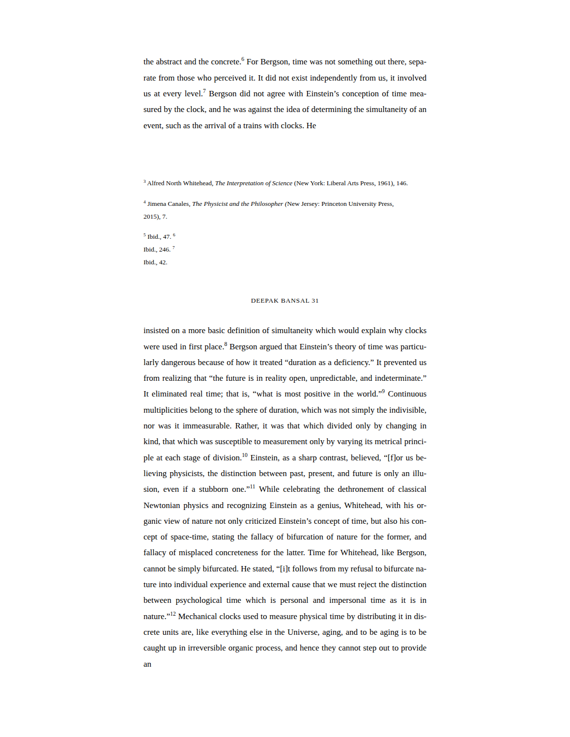the abstract and the concrete.6 For Bergson, time was not something out there, separate from those who perceived it. It did not exist independently from us, it involved us at every level.7 Bergson did not agree with Einstein’s conception of time measured by the clock, and he was against the idea of determining the simultaneity of an event, such as the arrival of a trains with clocks. He
3 Alfred North Whitehead, The Interpretation of Science (New York: Liberal Arts Press, 1961), 146.
4 Jimena Canales, The Physicist and the Philosopher (New Jersey: Princeton University Press,
2015), 7.
5 Ibid., 47. 6
Ibid., 246. 7
Ibid., 42.
DEEPAK BANSAL 31
insisted on a more basic definition of simultaneity which would explain why clocks were used in first place.8 Bergson argued that Einstein’s theory of time was particularly dangerous because of how it treated “duration as a deficiency.” It prevented us from realizing that “the future is in reality open, unpredictable, and indeterminate.” It eliminated real time; that is, “what is most positive in the world.”9 Continuous multiplicities belong to the sphere of duration, which was not simply the indivisible, nor was it immeasurable. Rather, it was that which divided only by changing in kind, that which was susceptible to measurement only by varying its metrical principle at each stage of division.10 Einstein, as a sharp contrast, believed, “[f]or us believing physicists, the distinction between past, present, and future is only an illusion, even if a stubborn one.”11 While celebrating the dethronement of classical Newtonian physics and recognizing Einstein as a genius, Whitehead, with his organic view of nature not only criticized Einstein’s concept of time, but also his concept of space-time, stating the fallacy of bifurcation of nature for the former, and fallacy of misplaced concreteness for the latter. Time for Whitehead, like Bergson, cannot be simply bifurcated. He stated, “[i]t follows from my refusal to bifurcate nature into individual experience and external cause that we must reject the distinction between psychological time which is personal and impersonal time as it is in nature.”12 Mechanical clocks used to measure physical time by distributing it in discrete units are, like everything else in the Universe, aging, and to be aging is to be caught up in irreversible organic process, and hence they cannot step out to provide an